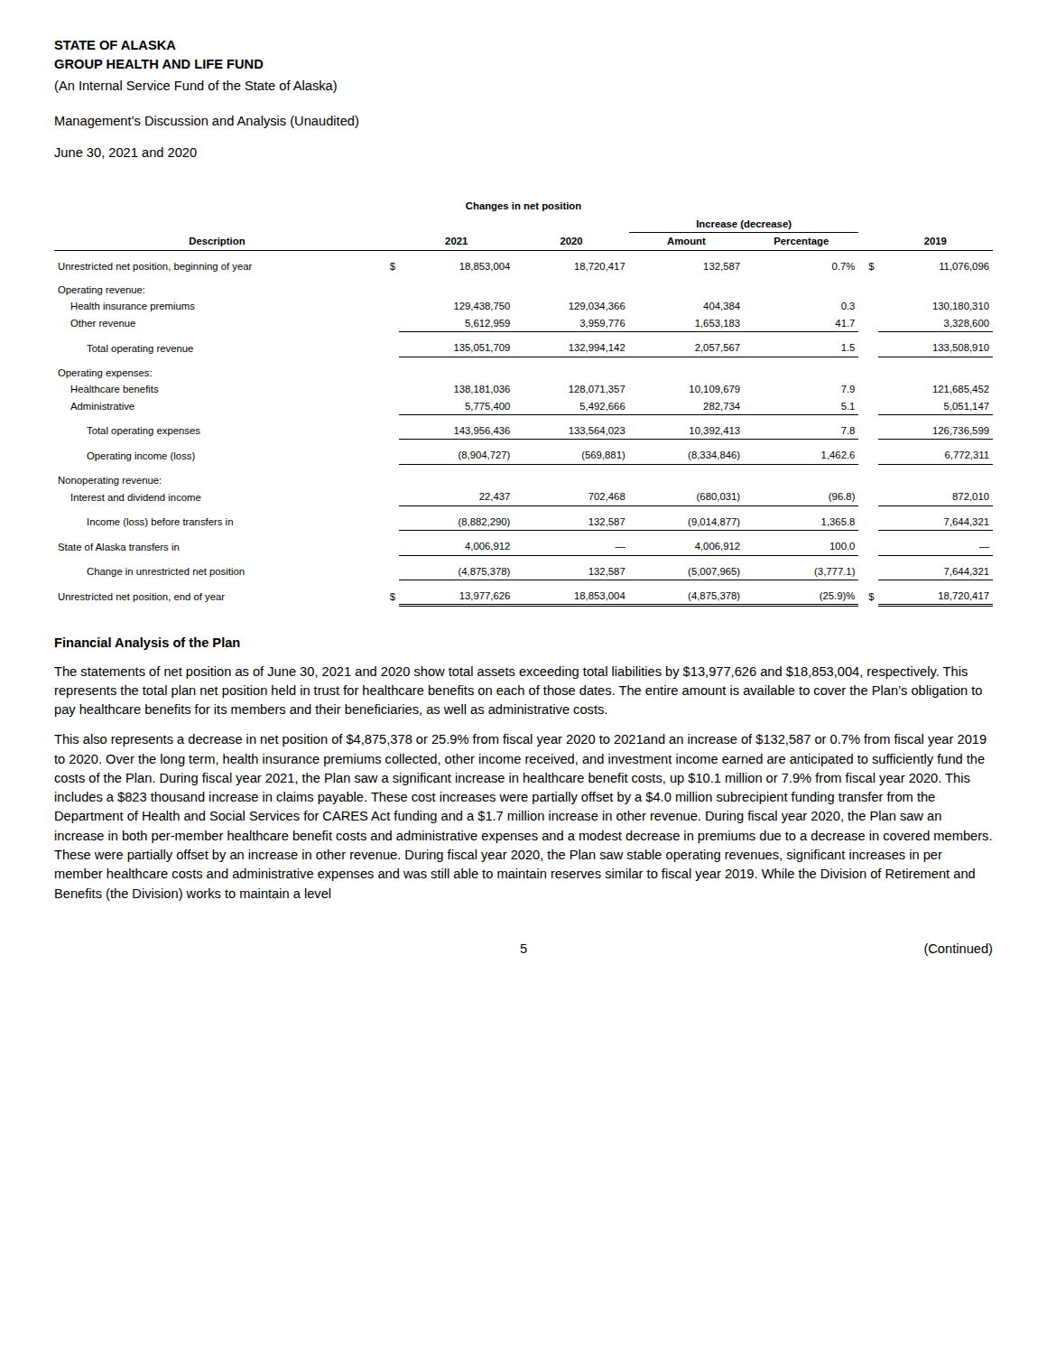STATE OF ALASKA
GROUP HEALTH AND LIFE FUND
(An Internal Service Fund of the State of Alaska)
Management’s Discussion and Analysis (Unaudited)
June 30, 2021 and 2020
Changes in net position
| | | | | Increase (decrease) | | |
| --- | --- | --- | --- | --- | --- | --- |
| Description | | 2021 | 2020 | Amount | Percentage | | 2019 |
| Unrestricted net position, beginning of year | $ | 18,853,004 | 18,720,417 | 132,587 | 0.7% | $ | 11,076,096 |
| Operating revenue: | | | | | | | |
| Health insurance premiums | | 129,438,750 | 129,034,366 | 404,384 | 0.3 | | 130,180,310 |
| Other revenue | | 5,612,959 | 3,959,776 | 1,653,183 | 41.7 | | 3,328,600 |
| Total operating revenue | | 135,051,709 | 132,994,142 | 2,057,567 | 1.5 | | 133,508,910 |
| Operating expenses: | | | | | | | |
| Healthcare benefits | | 138,181,036 | 128,071,357 | 10,109,679 | 7.9 | | 121,685,452 |
| Administrative | | 5,775,400 | 5,492,666 | 282,734 | 5.1 | | 5,051,147 |
| Total operating expenses | | 143,956,436 | 133,564,023 | 10,392,413 | 7.8 | | 126,736,599 |
| Operating income (loss) | | (8,904,727) | (569,881) | (8,334,846) | 1,462.6 | | 6,772,311 |
| Nonoperating revenue: | | | | | | | |
| Interest and dividend income | | 22,437 | 702,468 | (680,031) | (96.8) | | 872,010 |
| Income (loss) before transfers in | | (8,882,290) | 132,587 | (9,014,877) | 1,365.8 | | 7,644,321 |
| State of Alaska transfers in | | 4,006,912 | — | 4,006,912 | 100.0 | | — |
| Change in unrestricted net position | | (4,875,378) | 132,587 | (5,007,965) | (3,777.1) | | 7,644,321 |
| Unrestricted net position, end of year | $ | 13,977,626 | 18,853,004 | (4,875,378) | (25.9)% | $ | 18,720,417 |
Financial Analysis of the Plan
The statements of net position as of June 30, 2021 and 2020 show total assets exceeding total liabilities by $13,977,626 and $18,853,004, respectively. This represents the total plan net position held in trust for healthcare benefits on each of those dates. The entire amount is available to cover the Plan’s obligation to pay healthcare benefits for its members and their beneficiaries, as well as administrative costs.
This also represents a decrease in net position of $4,875,378 or 25.9% from fiscal year 2020 to 2021and an increase of $132,587 or 0.7% from fiscal year 2019 to 2020. Over the long term, health insurance premiums collected, other income received, and investment income earned are anticipated to sufficiently fund the costs of the Plan. During fiscal year 2021, the Plan saw a significant increase in healthcare benefit costs, up $10.1 million or 7.9% from fiscal year 2020. This includes a $823 thousand increase in claims payable. These cost increases were partially offset by a $4.0 million subrecipient funding transfer from the Department of Health and Social Services for CARES Act funding and a $1.7 million increase in other revenue. During fiscal year 2020, the Plan saw an increase in both per-member healthcare benefit costs and administrative expenses and a modest decrease in premiums due to a decrease in covered members. These were partially offset by an increase in other revenue. During fiscal year 2020, the Plan saw stable operating revenues, significant increases in per member healthcare costs and administrative expenses and was still able to maintain reserves similar to fiscal year 2019. While the Division of Retirement and Benefits (the Division) works to maintain a level
5
(Continued)